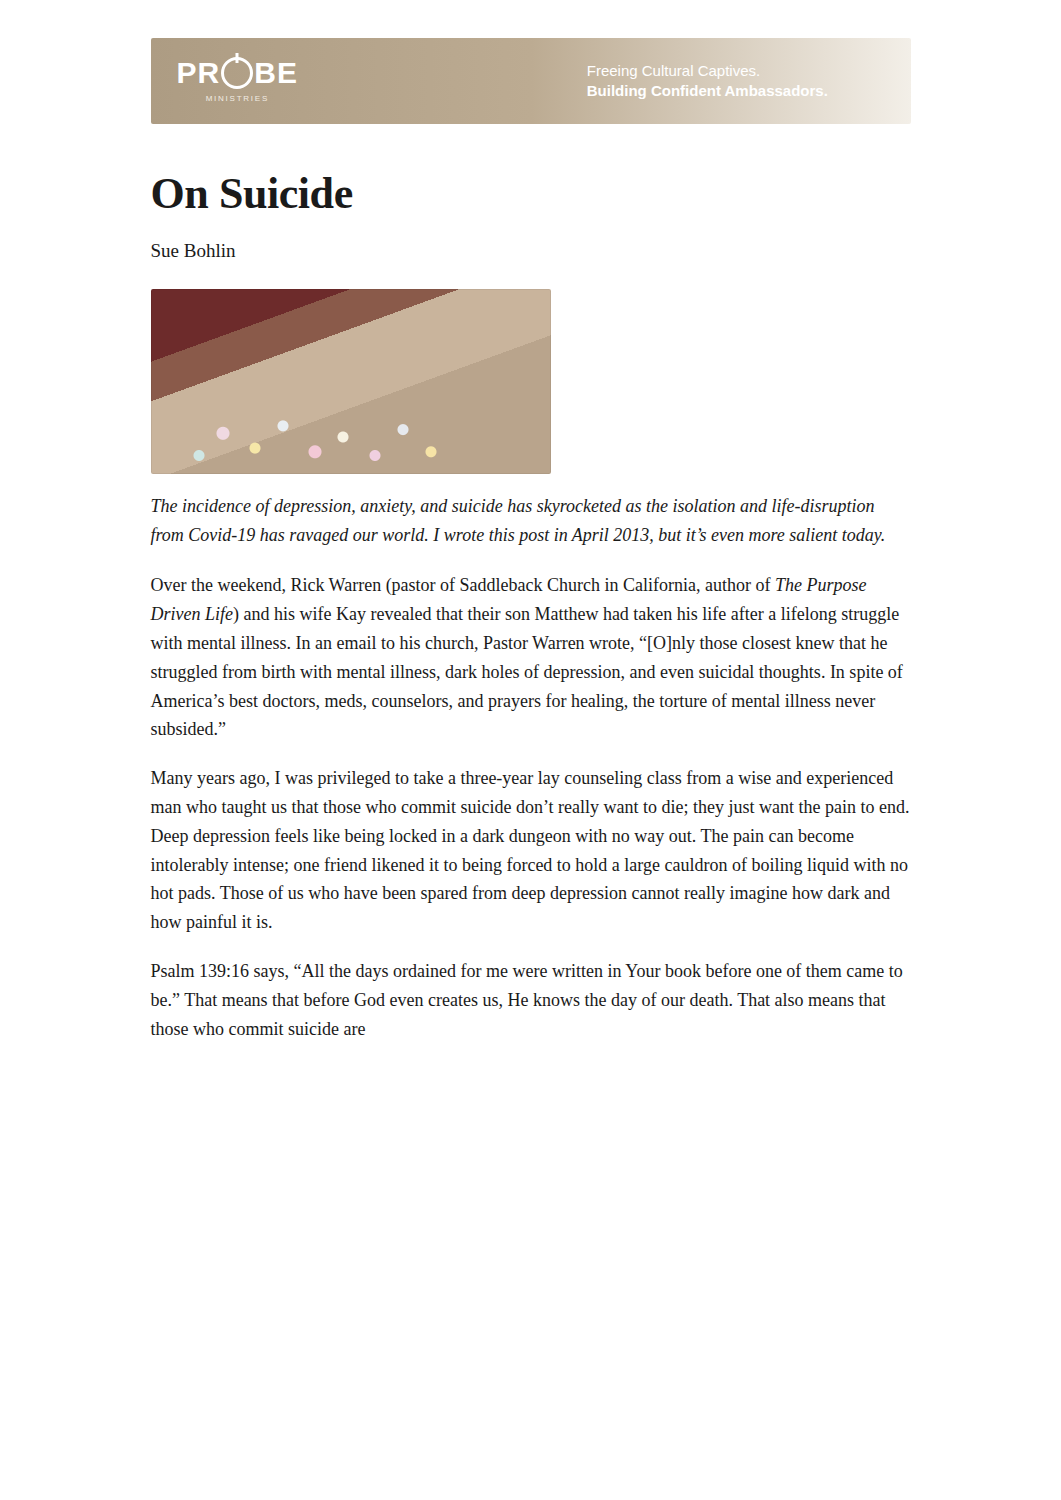PR BE MINISTRIES
Freeing Cultural Captives.
Building Confident Ambassadors.
On Suicide
Sue Bohlin
The incidence of depression, anxiety, and suicide has skyrocketed as the isolation and life-disruption from Covid-19 has ravaged our world. I wrote this post in April 2013, but it’s even more salient today.
Over the weekend, Rick Warren (pastor of Saddleback Church in California, author of The Purpose Driven Life) and his wife Kay revealed that their son Matthew had taken his life after a lifelong struggle with mental illness. In an email to his church, Pastor Warren wrote, “[O]nly those closest knew that he struggled from birth with mental illness, dark holes of depression, and even suicidal thoughts. In spite of America’s best doctors, meds, counselors, and prayers for healing, the torture of mental illness never subsided.”
Many years ago, I was privileged to take a three-year lay counseling class from a wise and experienced man who taught us that those who commit suicide don’t really want to die; they just want the pain to end. Deep depression feels like being locked in a dark dungeon with no way out. The pain can become intolerably intense; one friend likened it to being forced to hold a large cauldron of boiling liquid with no hot pads. Those of us who have been spared from deep depression cannot really imagine how dark and how painful it is.
Psalm 139:16 says, “All the days ordained for me were written in Your book before one of them came to be.” That means that before God even creates us, He knows the day of our death. That also means that those who commit suicide are